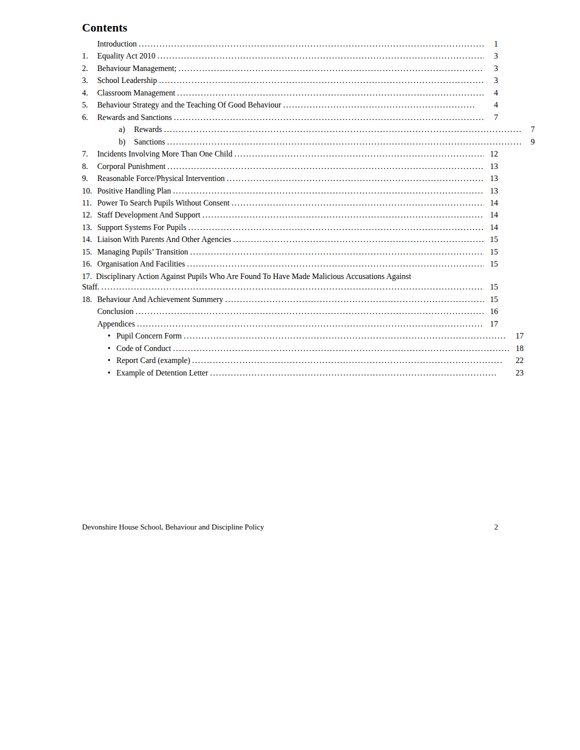Contents
Introduction ........................................................................................................................................... 1
1. Equality Act 2010 ................................................................................................................................. 3
2. Behaviour Management; ....................................................................................................................... 3
3. School Leadership ............................................................................................................................... 3
4. Classroom Management ....................................................................................................................... 4
5. Behaviour Strategy and the Teaching Of Good Behaviour ................................................................. 4
6. Rewards and Sanctions ......................................................................................................................... 7
a) Rewards ............................................................................................................................. 7
b) Sanctions ........................................................................................................................... 9
7. Incidents Involving More Than One Child ....................................................................................... 12
8. Corporal Punishment ........................................................................................................................... 13
9. Reasonable Force/Physical Intervention ......................................................................................... 13
10. Positive Handling Plan ......................................................................................................................... 13
11. Power To Search Pupils Without Consent ....................................................................................... 14
12. Staff Development And Support ....................................................................................................... 14
13. Support Systems For Pupils ............................................................................................................... 14
14. Liaison With Parents And Other Agencies ....................................................................................... 15
15. Managing Pupils’ Transition ............................................................................................................. 15
16. Organisation And Facilities ............................................................................................................... 15
17. Disciplinary Action Against Pupils Who Are Found To Have Made Malicious Accusations Against Staff. ............................................................................................................................................. 15
18. Behaviour And Achievement Summery ......................................................................................... 15
Conclusion ............................................................................................................................................. 16
Appendices ............................................................................................................................................. 17
• Pupil Concern Form ............................................................................................................. 17
• Code of Conduct .................................................................................................................... 18
• Report Card (example) ......................................................................................................... 22
• Example of Detention Letter ................................................................................................. 23
Devonshire House School, Behaviour and Discipline Policy 2